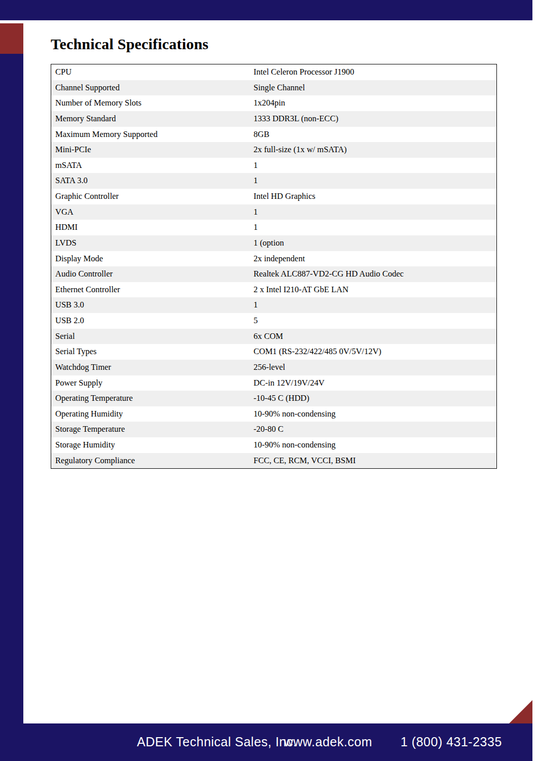Technical Specifications
| CPU | Intel Celeron Processor J1900 |
| Channel Supported | Single Channel |
| Number of Memory Slots | 1x204pin |
| Memory Standard | 1333 DDR3L (non-ECC) |
| Maximum Memory Supported | 8GB |
| Mini-PCIe | 2x full-size (1x w/ mSATA) |
| mSATA | 1 |
| SATA 3.0 | 1 |
| Graphic Controller | Intel HD Graphics |
| VGA | 1 |
| HDMI | 1 |
| LVDS | 1 (option |
| Display Mode | 2x independent |
| Audio Controller | Realtek ALC887-VD2-CG HD Audio Codec |
| Ethernet Controller | 2 x Intel I210-AT GbE LAN |
| USB 3.0 | 1 |
| USB 2.0 | 5 |
| Serial | 6x COM |
| Serial Types | COM1 (RS-232/422/485 0V/5V/12V) |
| Watchdog Timer | 256-level |
| Power Supply | DC-in 12V/19V/24V |
| Operating Temperature | -10-45 C (HDD) |
| Operating Humidity | 10-90% non-condensing |
| Storage Temperature | -20-80 C |
| Storage Humidity | 10-90% non-condensing |
| Regulatory Compliance | FCC, CE, RCM, VCCI, BSMI |
ADEK Technical Sales, Inc. www.adek.com 1 (800) 431-2335